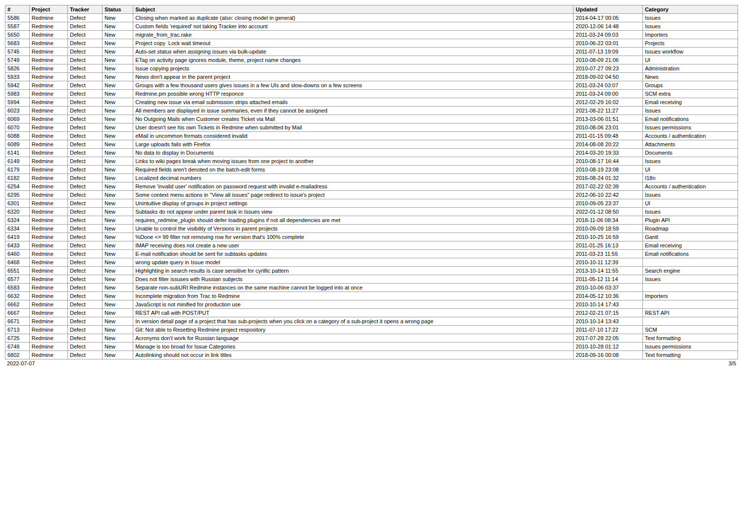| # | Project | Tracker | Status | Subject | Updated | Category |
| --- | --- | --- | --- | --- | --- | --- |
| 5586 | Redmine | Defect | New | Closing when marked as duplicate (also: closing model in general) | 2014-04-17 00:05 | Issues |
| 5587 | Redmine | Defect | New | Custom fields 'required' not taking Tracker into account | 2020-12-06 14:48 | Issues |
| 5650 | Redmine | Defect | New | migrate_from_trac.rake | 2011-03-24 09:03 | Importers |
| 5683 | Redmine | Defect | New | Project copy Lock wait timeout | 2010-06-22 03:01 | Projects |
| 5745 | Redmine | Defect | New | Auto-set status when assigning issues via bulk-update | 2011-07-13 19:09 | Issues workflow |
| 5749 | Redmine | Defect | New | ETag on activity page ignores module, theme, project name changes | 2010-08-09 21:06 | UI |
| 5826 | Redmine | Defect | New | Issue copying projects | 2010-07-27 09:23 | Administration |
| 5933 | Redmine | Defect | New | News don't appear in the parent project | 2018-09-02 04:50 | News |
| 5942 | Redmine | Defect | New | Groups with a few thousand users gives issues in a few UIs and slow-downs on a few screens | 2011-03-24 03:07 | Groups |
| 5983 | Redmine | Defect | New | Redmine.pm possible wrong HTTP responce | 2011-03-24 09:00 | SCM extra |
| 5994 | Redmine | Defect | New | Creating new issue via email submission strips attached emails | 2012-02-29 16:02 | Email receiving |
| 6023 | Redmine | Defect | New | All members are displayed in issue summaries, even if they cannot be assigned | 2021-08-22 11:27 | Issues |
| 6069 | Redmine | Defect | New | No Outgoing Mails when Customer creates Ticket via Mail | 2013-03-06 01:51 | Email notifications |
| 6070 | Redmine | Defect | New | User doesn't see his own Tickets in Redmine when submitted by Mail | 2010-08-06 23:01 | Issues permissions |
| 6088 | Redmine | Defect | New | eMail in uncommon formats considered invalid | 2011-01-15 09:48 | Accounts / authentication |
| 6089 | Redmine | Defect | New | Large uploads fails with Firefox | 2014-08-08 20:22 | Attachments |
| 6141 | Redmine | Defect | New | No data to display in Documents | 2014-03-20 19:33 | Documents |
| 6149 | Redmine | Defect | New | Links to wiki pages break when moving issues from one project to another | 2010-08-17 16:44 | Issues |
| 6179 | Redmine | Defect | New | Required fields aren't denoted on the batch-edit forms | 2010-08-19 23:08 | UI |
| 6182 | Redmine | Defect | New | Localized decimal numbers | 2016-08-24 01:32 | I18n |
| 6254 | Redmine | Defect | New | Remove 'invalid user' notification on password request with invalid e-mailadress | 2017-02-22 02:39 | Accounts / authentication |
| 6295 | Redmine | Defect | New | Some context menu actions in "View all issues" page redirect to issue's project | 2012-06-10 22:42 | Issues |
| 6301 | Redmine | Defect | New | Unintuitive display of groups in project settings | 2010-09-05 23:37 | UI |
| 6320 | Redmine | Defect | New | Subtasks do not appear under parent task in Issues view | 2022-01-12 08:50 | Issues |
| 6324 | Redmine | Defect | New | requires_redmine_plugin should defer loading plugins if not all dependencies are met | 2018-11-06 08:34 | Plugin API |
| 6334 | Redmine | Defect | New | Unable to control the visibility of Versions in parent projects | 2010-09-09 18:59 | Roadmap |
| 6419 | Redmine | Defect | New | %Done <= 99 filter not removing row for version that's 100% complete | 2010-10-25 16:59 | Gantt |
| 6433 | Redmine | Defect | New | IMAP receiving does not create a new user | 2011-01-25 16:13 | Email receiving |
| 6460 | Redmine | Defect | New | E-mail notification should be sent for subtasks updates | 2011-03-23 11:55 | Email notifications |
| 6468 | Redmine | Defect | New | wrong update query in Issue model | 2010-10-11 12:39 | |
| 6551 | Redmine | Defect | New | Highlighting in search results is case sensitive for cyrillic pattern | 2013-10-14 11:55 | Search engine |
| 6577 | Redmine | Defect | New | Does not filter issuses with Russian subjects | 2011-05-12 11:14 | Issues |
| 6583 | Redmine | Defect | New | Separate non-subURI Redmine instances on the same machine cannot be logged into at once | 2010-10-06 03:37 | |
| 6632 | Redmine | Defect | New | Incomplete migration from Trac to Redmine | 2014-05-12 10:36 | Importers |
| 6662 | Redmine | Defect | New | JavaScript is not minified for production use | 2010-10-14 17:43 | |
| 6667 | Redmine | Defect | New | REST API call with POST/PUT | 2012-02-21 07:15 | REST API |
| 6671 | Redmine | Defect | New | In version detail page of a project that has sub-projects when you click on a category of a sub-project it opens a wrong page | 2010-10-14 13:43 | |
| 6713 | Redmine | Defect | New | Git: Not able to Resetting Redmine project respository | 2011-07-10 17:22 | SCM |
| 6725 | Redmine | Defect | New | Acronyms don't work for Russian language | 2017-07-28 22:05 | Text formatting |
| 6749 | Redmine | Defect | New | Manage is too broad for Issue Categories | 2010-10-28 01:12 | Issues permissions |
| 6802 | Redmine | Defect | New | Autolinking should not occur in link titles | 2018-09-16 00:08 | Text formatting |
| 2022-07-07 | 3/5 |